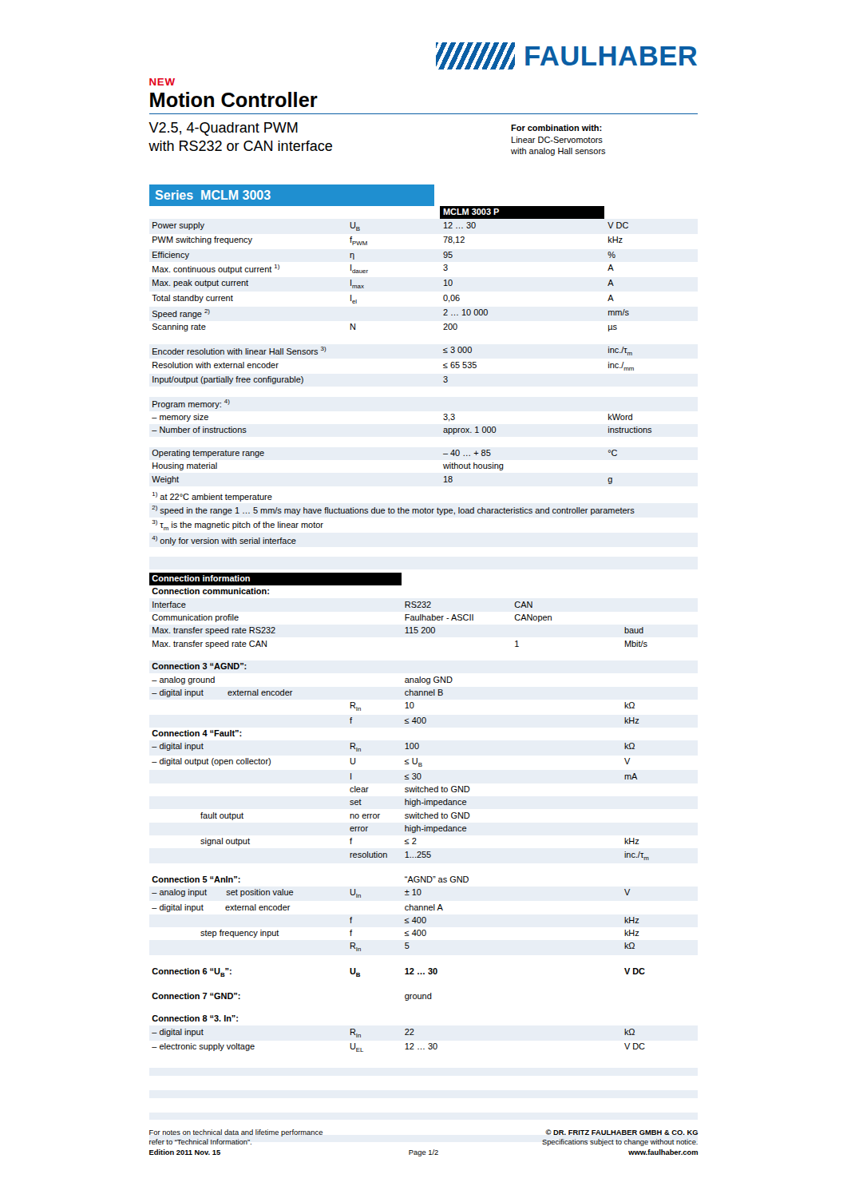FAULHABER
NEW
Motion Controller
V2.5, 4-Quadrant PWM
with RS232 or CAN interface
For combination with:
Linear DC-Servomotors
with analog Hall sensors
Series MCLM 3003
| | | MCLM 3003 P | |
| Power supply | U B | 12 … 30 | V DC |
| PWM switching frequency | f PWM | 78,12 | kHz |
| Efficiency | η | 95 | % |
| Max. continuous output current 1) | I dauer | 3 | A |
| Max. peak output current | I max | 10 | A |
| Total standby current | I el | 0,06 | A |
| Speed range 2) | | 2 … 10 000 | mm/s |
| Scanning rate | N | 200 | µs |
| Encoder resolution with linear Hall Sensors 3) | | ≤ 3 000 | inc./τ m |
| Resolution with external encoder | | ≤ 65 535 | inc./ mm |
| Input/output (partially free configurable) | | 3 | |
| Program memory: 4) | | | |
| – memory size | | 3,3 | kWord |
| – Number of instructions | | approx. 1 000 | instructions |
| Operating temperature range | | – 40 … + 85 | °C |
| Housing material | | without housing | |
| Weight | | 18 | g |
| 1) at 22°C ambient temperature |
| 2) speed in the range 1 … 5 mm/s may have fluctuations due to the motor type, load characteristics and controller parameters |
| 3) τ m is the magnetic pitch of the linear motor |
| 4) only for version with serial interface |
| Connection information | | | |
| Connection communication: |
| Interface | | RS232 | CAN | |
| Communication profile | | Faulhaber - ASCII | CANopen | |
| Max. transfer speed rate RS232 | | 115 200 | | baud |
| Max. transfer speed rate CAN | | | 1 | Mbit/s |
| Connection 3 “AGND”: |
| – analog ground | | analog GND | | |
| – digital input external encoder | | channel B | | |
| | R In | 10 | | kΩ |
| | f | ≤ 400 | | kHz |
| Connection 4 “Fault”: |
| – digital input | R In | 100 | | kΩ |
| – digital output (open collector) | U | ≤ U B | | V |
| | I | ≤ 30 | | mA |
| | clear | switched to GND | | |
| | set | high-impedance | | |
| fault output | no error | switched to GND | | |
| | error | high-impedance | | |
| signal output | f | ≤ 2 | | kHz |
| | resolution | 1...255 | | inc./τ m |
| Connection 5 “AnIn”: | | “AGND” as GND | | |
| – analog input set position value | U In | ± 10 | | V |
| – digital input external encoder | | channel A | | |
| | f | ≤ 400 | | kHz |
| step frequency input | f | ≤ 400 | | kHz |
| | R In | 5 | | kΩ |
| Connection 6 “U B ”: | U B | 12 … 30 | | V DC |
| Connection 7 “GND”: | | ground | | |
| Connection 8 “3. In”: | | | | |
| – digital input | R In | 22 | | kΩ |
| – electronic supply voltage | U EL | 12 … 30 | | V DC |
For notes on technical data and lifetime performance
refer to “Technical Information”.
Edition 2011 Nov. 15
Page 1/2
© DR. FRITZ FAULHABER GMBH & CO. KG
Specifications subject to change without notice.
www.faulhaber.com